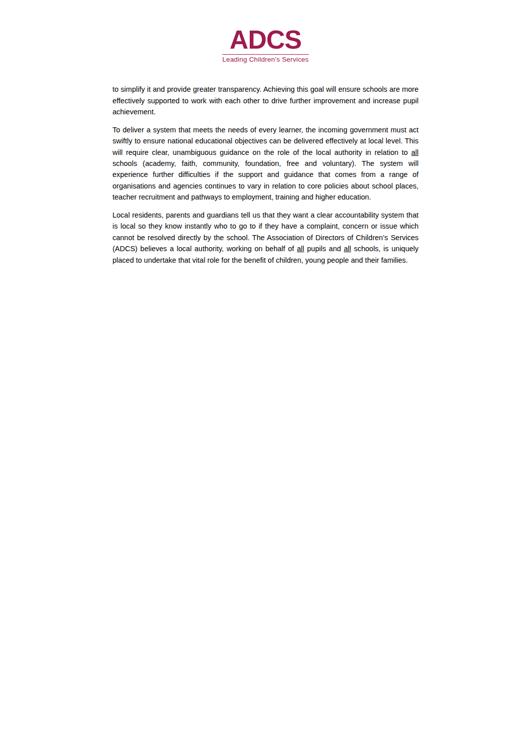ADCS
Leading Children’s Services
to simplify it and provide greater transparency. Achieving this goal will ensure schools are more effectively supported to work with each other to drive further improvement and increase pupil achievement.
To deliver a system that meets the needs of every learner, the incoming government must act swiftly to ensure national educational objectives can be delivered effectively at local level. This will require clear, unambiguous guidance on the role of the local authority in relation to all schools (academy, faith, community, foundation, free and voluntary). The system will experience further difficulties if the support and guidance that comes from a range of organisations and agencies continues to vary in relation to core policies about school places, teacher recruitment and pathways to employment, training and higher education.
Local residents, parents and guardians tell us that they want a clear accountability system that is local so they know instantly who to go to if they have a complaint, concern or issue which cannot be resolved directly by the school. The Association of Directors of Children’s Services (ADCS) believes a local authority, working on behalf of all pupils and all schools, is uniquely placed to undertake that vital role for the benefit of children, young people and their families.